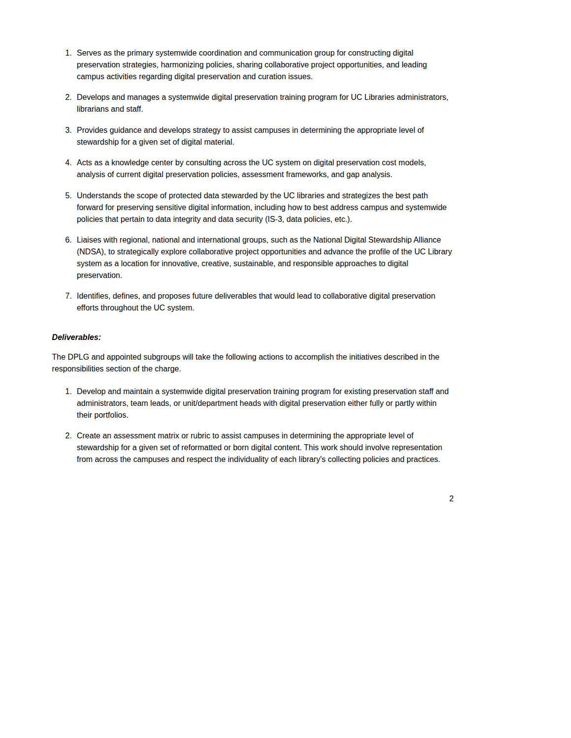Serves as the primary systemwide coordination and communication group for constructing digital preservation strategies, harmonizing policies, sharing collaborative project opportunities, and leading campus activities regarding digital preservation and curation issues.
Develops and manages a systemwide digital preservation training program for UC Libraries administrators, librarians and staff.
Provides guidance and develops strategy to assist campuses in determining the appropriate level of stewardship for a given set of digital material.
Acts as a knowledge center by consulting across the UC system on digital preservation cost models, analysis of current digital preservation policies, assessment frameworks, and gap analysis.
Understands the scope of protected data stewarded by the UC libraries and strategizes the best path forward for preserving sensitive digital information, including how to best address campus and systemwide policies that pertain to data integrity and data security (IS-3, data policies, etc.).
Liaises with regional, national and international groups, such as the National Digital Stewardship Alliance (NDSA), to strategically explore collaborative project opportunities and advance the profile of the UC Library system as a location for innovative, creative, sustainable, and responsible approaches to digital preservation.
Identifies, defines, and proposes future deliverables that would lead to collaborative digital preservation efforts throughout the UC system.
Deliverables:
The DPLG and appointed subgroups will take the following actions to accomplish the initiatives described in the responsibilities section of the charge.
Develop and maintain a systemwide digital preservation training program for existing preservation staff and administrators, team leads, or unit/department heads with digital preservation either fully or partly within their portfolios.
Create an assessment matrix or rubric to assist campuses in determining the appropriate level of stewardship for a given set of reformatted or born digital content. This work should involve representation from across the campuses and respect the individuality of each library's collecting policies and practices.
2